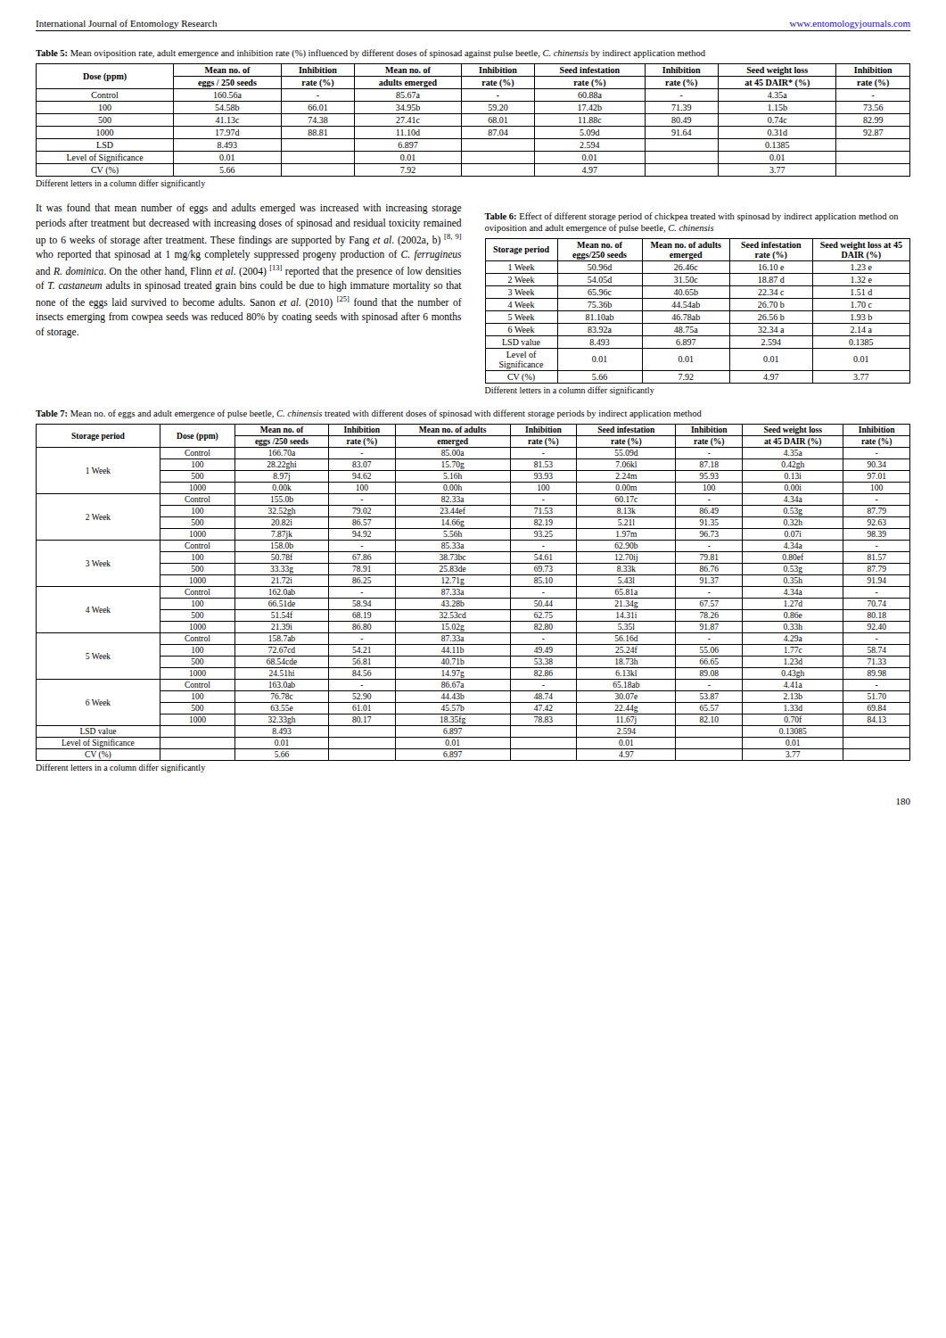International Journal of Entomology Research www.entomologyjournals.com
Table 5: Mean oviposition rate, adult emergence and inhibition rate (%) influenced by different doses of spinosad against pulse beetle, C. chinensis by indirect application method
| Dose (ppm) | Mean no. of | Inhibition | Mean no. of | Inhibition | Seed infestation | Inhibition | Seed weight loss | Inhibition |
| --- | --- | --- | --- | --- | --- | --- | --- | --- |
| eggs / 250 seeds | rate (%) | adults emerged | rate (%) | rate (%) | rate (%) | at 45 DAIR* (%) | rate (%) |
| Control | 160.56a | - | 85.67a | - | 60.88a | - | 4.35a | - |
| 100 | 54.58b | 66.01 | 34.95b | 59.20 | 17.42b | 71.39 | 1.15b | 73.56 |
| 500 | 41.13c | 74.38 | 27.41c | 68.01 | 11.88c | 80.49 | 0.74c | 82.99 |
| 1000 | 17.97d | 88.81 | 11.10d | 87.04 | 5.09d | 91.64 | 0.31d | 92.87 |
| LSD | 8.493 | | 6.897 | | 2.594 | | 0.1385 | |
| Level of Significance | 0.01 | | 0.01 | | 0.01 | | 0.01 | |
| CV (%) | 5.66 | | 7.92 | | 4.97 | | 3.77 | |
Different letters in a column differ significantly
It was found that mean number of eggs and adults emerged was increased with increasing storage periods after treatment but decreased with increasing doses of spinosad and residual toxicity remained up to 6 weeks of storage after treatment. These findings are supported by Fang et al. (2002a, b) [8, 9] who reported that spinosad at 1 mg/kg completely suppressed progeny production of C. ferrugineus and R. dominica. On the other hand, Flinn et al. (2004) [13] reported that the presence of low densities of T. castaneum adults in spinosad treated grain bins could be due to high immature mortality so that none of the eggs laid survived to become adults. Sanon et al. (2010) [25] found that the number of insects emerging from cowpea seeds was reduced 80% by coating seeds with spinosad after 6 months of storage.
Table 6: Effect of different storage period of chickpea treated with spinosad by indirect application method on oviposition and adult emergence of pulse beetle, C. chinensis
| Storage period | Mean no. of eggs/250 seeds | Mean no. of adults emerged | Seed infestation rate (%) | Seed weight loss at 45 DAIR (%) |
| --- | --- | --- | --- | --- |
| 1 Week | 50.96d | 26.46c | 16.10 e | 1.23 e |
| 2 Week | 54.05d | 31.50c | 18.87 d | 1.32 e |
| 3 Week | 65.96c | 40.65b | 22.34 c | 1.51 d |
| 4 Week | 75.36b | 44.54ab | 26.70 b | 1.70 c |
| 5 Week | 81.10ab | 46.78ab | 26.56 b | 1.93 b |
| 6 Week | 83.92a | 48.75a | 32.34 a | 2.14 a |
| LSD value | 8.493 | 6.897 | 2.594 | 0.1385 |
| Level of Significance | 0.01 | 0.01 | 0.01 | 0.01 |
| CV (%) | 5.66 | 7.92 | 4.97 | 3.77 |
Different letters in a column differ significantly
Table 7: Mean no. of eggs and adult emergence of pulse beetle, C. chinensis treated with different doses of spinosad with different storage periods by indirect application method
| Storage period | Dose (ppm) | Mean no. of | Inhibition | Mean no. of adults | Inhibition | Seed infestation | Inhibition | Seed weight loss | Inhibition |
| --- | --- | --- | --- | --- | --- | --- | --- | --- | --- |
| eggs /250 seeds | rate (%) | emerged | rate (%) | rate (%) | rate (%) | at 45 DAIR (%) | rate (%) |
| 1 Week | Control | 166.70a | - | 85.00a | - | 55.09d | - | 4.35a | - |
| 100 | 28.22ghi | 83.07 | 15.70g | 81.53 | 7.06kl | 87.18 | 0.42gh | 90.34 |
| 500 | 8.97j | 94.62 | 5.16h | 93.93 | 2.24m | 95.93 | 0.13i | 97.01 |
| 1000 | 0.00k | 100 | 0.00h | 100 | 0.00m | 100 | 0.00i | 100 |
| 2 Week | Control | 155.0b | - | 82.33a | - | 60.17c | - | 4.34a | - |
| 100 | 32.52gh | 79.02 | 23.44ef | 71.53 | 8.13k | 86.49 | 0.53g | 87.79 |
| 500 | 20.82i | 86.57 | 14.66g | 82.19 | 5.21l | 91.35 | 0.32h | 92.63 |
| 1000 | 7.87jk | 94.92 | 5.56h | 93.25 | 1.97m | 96.73 | 0.07i | 98.39 |
| 3 Week | Control | 158.0b | - | 85.33a | - | 62.90b | - | 4.34a | - |
| 100 | 50.78f | 67.86 | 38.73bc | 54.61 | 12.70ij | 79.81 | 0.80ef | 81.57 |
| 500 | 33.33g | 78.91 | 25.83de | 69.73 | 8.33k | 86.76 | 0.53g | 87.79 |
| 1000 | 21.72i | 86.25 | 12.71g | 85.10 | 5.43l | 91.37 | 0.35h | 91.94 |
| 4 Week | Control | 162.0ab | - | 87.33a | - | 65.81a | - | 4.34a | - |
| 100 | 66.51de | 58.94 | 43.28b | 50.44 | 21.34g | 67.57 | 1.27d | 70.74 |
| 500 | 51.54f | 68.19 | 32.53cd | 62.75 | 14.31i | 78.26 | 0.86e | 80.18 |
| 1000 | 21.39i | 86.80 | 15.02g | 82.80 | 5.35l | 91.87 | 0.33h | 92.40 |
| 5 Week | Control | 158.7ab | - | 87.33a | - | 56.16d | - | 4.29a | - |
| 100 | 72.67cd | 54.21 | 44.11b | 49.49 | 25.24f | 55.06 | 1.77c | 58.74 |
| 500 | 68.54cde | 56.81 | 40.71b | 53.38 | 18.73h | 66.65 | 1.23d | 71.33 |
| 1000 | 24.51hi | 84.56 | 14.97g | 82.86 | 6.13kl | 89.08 | 0.43gh | 89.98 |
| 6 Week | Control | 163.0ab | - | 86.67a | - | 65.18ab | - | 4.41a | - |
| 100 | 76.78c | 52.90 | 44.43b | 48.74 | 30.07e | 53.87 | 2.13b | 51.70 |
| 500 | 63.55e | 61.01 | 45.57b | 47.42 | 22.44g | 65.57 | 1.33d | 69.84 |
| 1000 | 32.33gh | 80.17 | 18.35fg | 78.83 | 11.67j | 82.10 | 0.70f | 84.13 |
| LSD value | | 8.493 | | 6.897 | | 2.594 | | 0.13085 | |
| Level of Significance | | 0.01 | | 0.01 | | 0.01 | | 0.01 | |
| CV (%) | | 5.66 | | 6.897 | | 4.97 | | 3.77 | |
Different letters in a column differ significantly
180